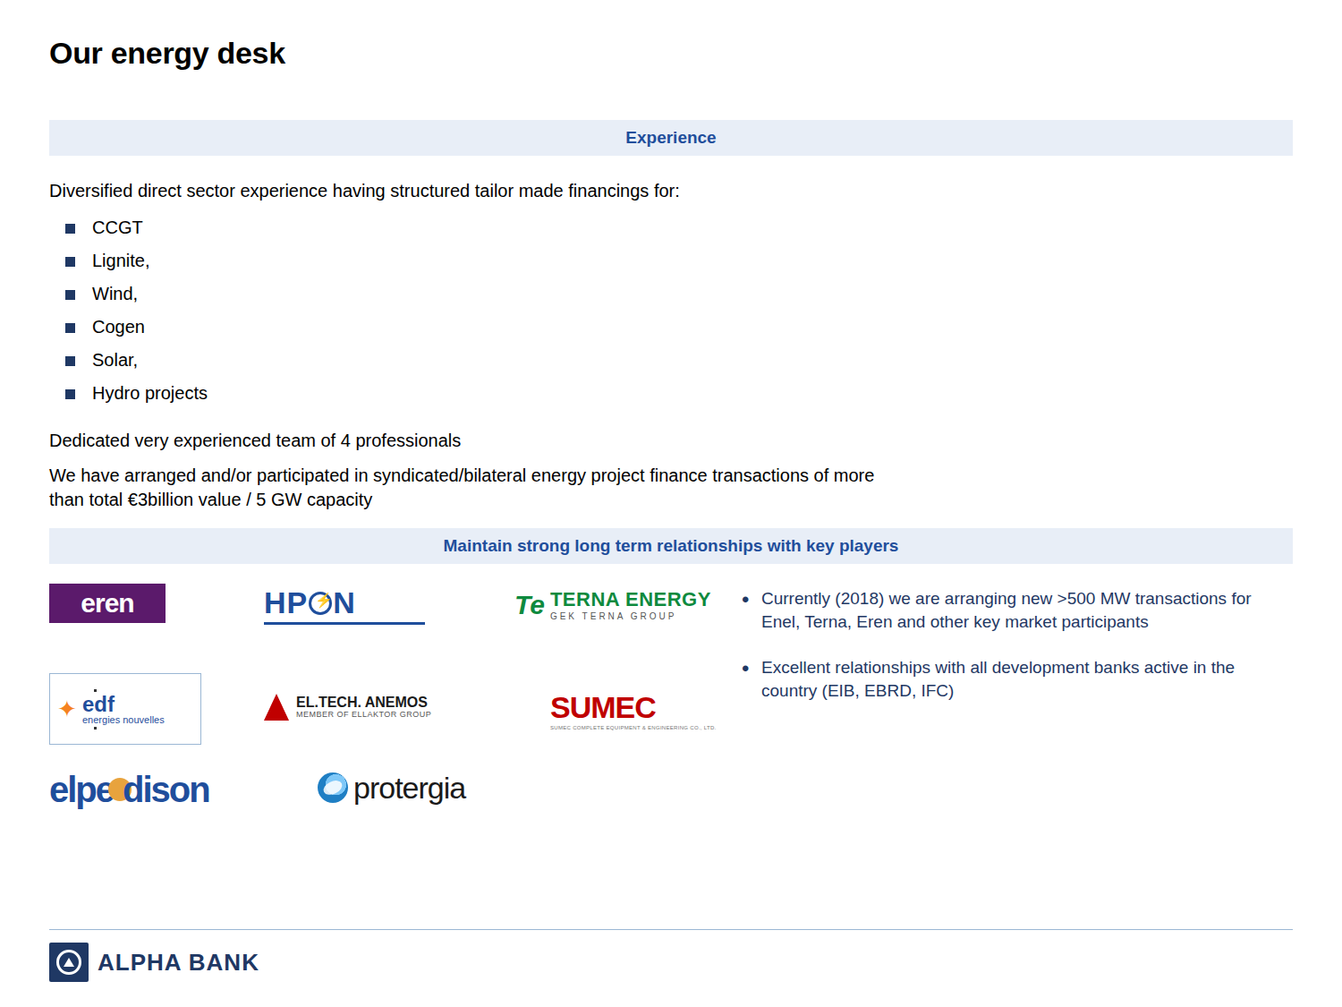Our energy desk
Experience
Diversified direct sector experience having structured tailor made financings for:
CCGT
Lignite,
Wind,
Cogen
Solar,
Hydro projects
Dedicated very experienced team of 4 professionals
We have arranged and/or participated in syndicated/bilateral energy project finance transactions of more
than total €3billion value / 5 GW capacity
Maintain strong long term relationships with key players
eren
HP N
Te TERNA ENERGY GEK TERNA GROUP
✦ edf energies nouvelles
EL.TECH. ANEMOS MEMBER OF ELLAKTOR GROUP
SUMEC SUMEC COMPLETE EQUIPMENT & ENGINEERING CO., LTD.
elpe dison
protergia
Currently (2018) we are arranging new >500 MW transactions for Enel, Terna, Eren and other key market participants
Excellent relationships with all development banks active in the country (EIB, EBRD, IFC)
ALPHA BANK